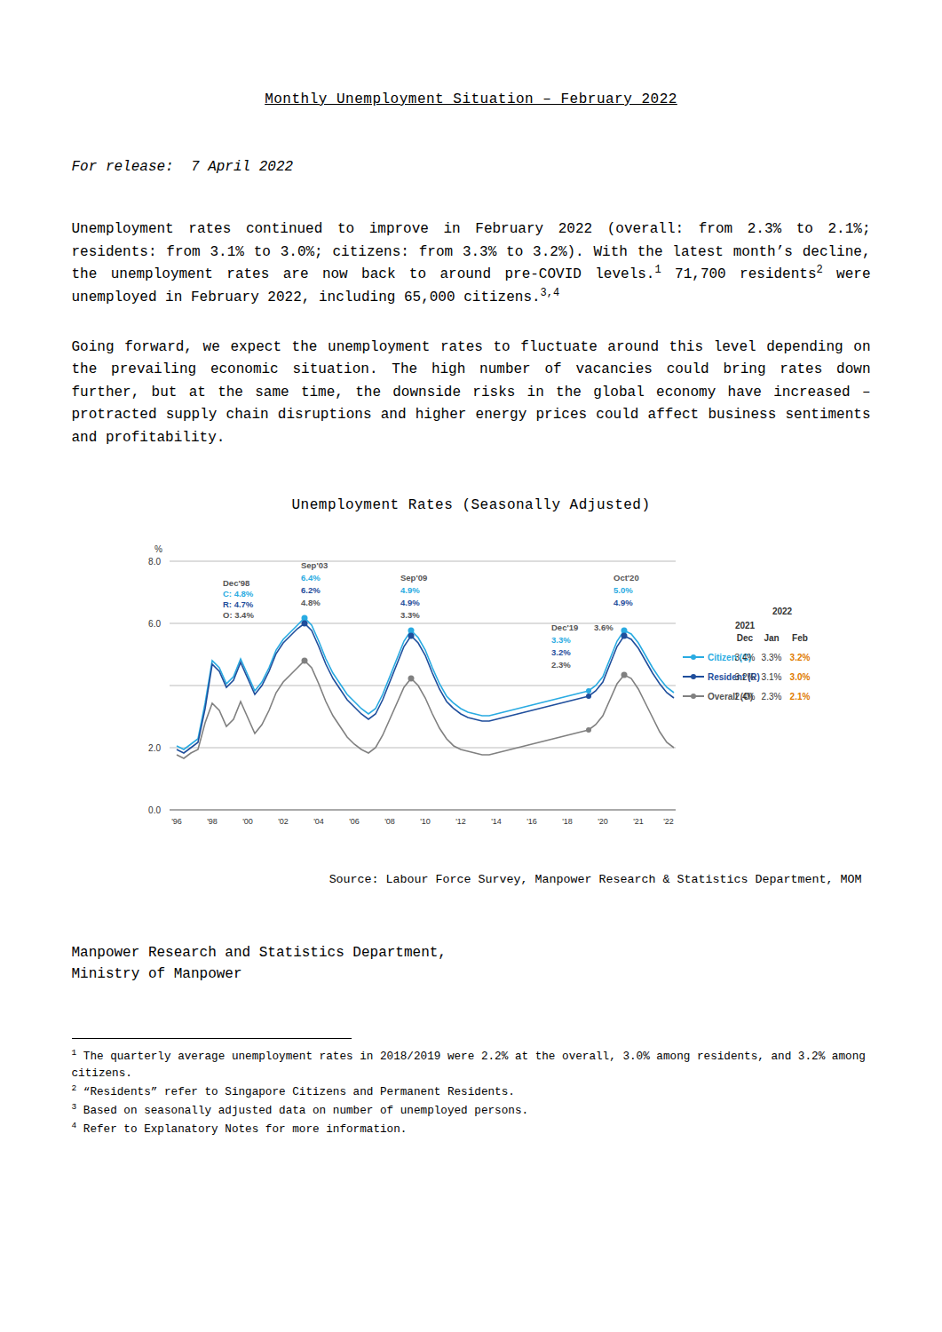Monthly Unemployment Situation – February 2022
For release: 7 April 2022
Unemployment rates continued to improve in February 2022 (overall: from 2.3% to 2.1%; residents: from 3.1% to 3.0%; citizens: from 3.3% to 3.2%). With the latest month’s decline, the unemployment rates are now back to around pre-COVID levels.1 71,700 residents2 were unemployed in February 2022, including 65,000 citizens.3,4
Going forward, we expect the unemployment rates to fluctuate around this level depending on the prevailing economic situation. The high number of vacancies could bring rates down further, but at the same time, the downside risks in the global economy have increased – protracted supply chain disruptions and higher energy prices could affect business sentiments and profitability.
Unemployment Rates (Seasonally Adjusted)
8.0 6.0 2.0 0.0 % '96 '98 '00 '02 '04 '06 '08 '10 '12 '14 '16 '18 '20 '21 '22 Dec'98 C: 4.8% R: 4.7% O: 3.4% Sep'03 6.4% 6.2% 4.8% Sep'09 4.9% 4.9% 3.3% Dec'19 3.3% 3.2% 2.3% Oct'20 5.0% 4.9% 3.6% 2022 2021 Dec Jan Feb Citizen (C) 3.4% 3.3% 3.2% Resident (R) 3.2% 3.1% 3.0% Overall (O) 2.4% 2.3% 2.1%
Source: Labour Force Survey, Manpower Research & Statistics Department, MOM
Manpower Research and Statistics Department,
Ministry of Manpower
1 The quarterly average unemployment rates in 2018/2019 were 2.2% at the overall, 3.0% among residents, and 3.2% among citizens.
2 “Residents” refer to Singapore Citizens and Permanent Residents.
3 Based on seasonally adjusted data on number of unemployed persons.
4 Refer to Explanatory Notes for more information.